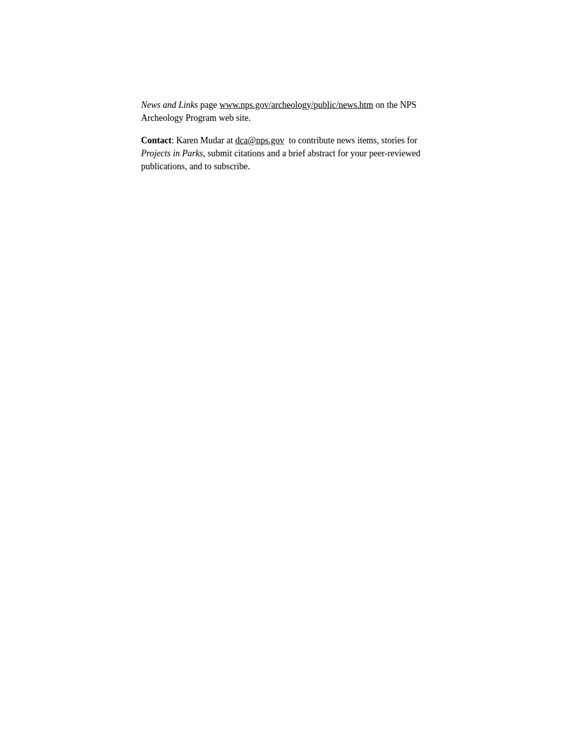News and Links page www.nps.gov/archeology/public/news.htm on the NPS Archeology Program web site.
Contact: Karen Mudar at dca@nps.gov to contribute news items, stories for Projects in Parks, submit citations and a brief abstract for your peer-reviewed publications, and to subscribe.